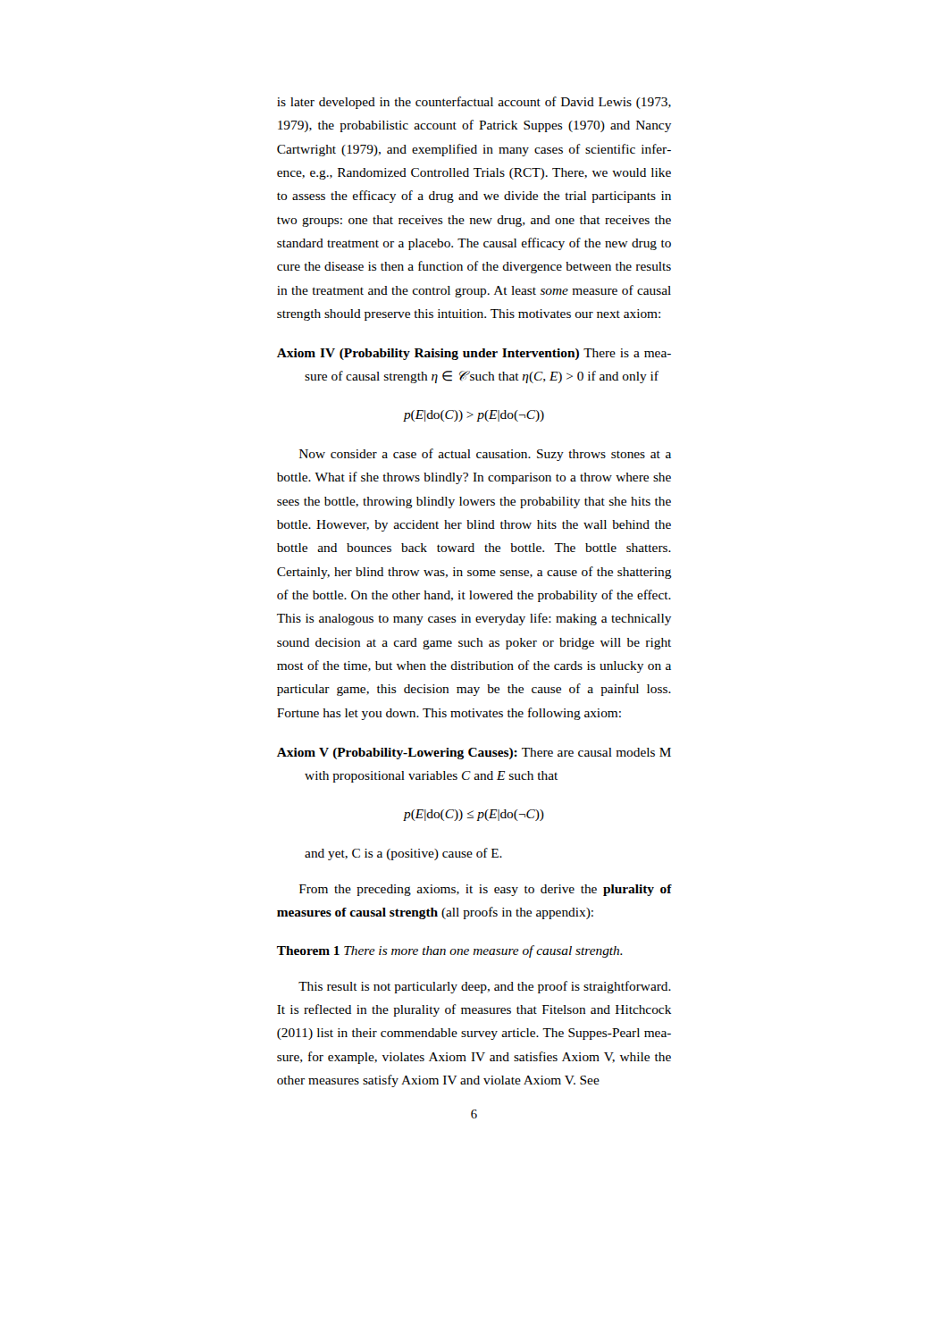is later developed in the counterfactual account of David Lewis (1973, 1979), the probabilistic account of Patrick Suppes (1970) and Nancy Cartwright (1979), and exemplified in many cases of scientific inference, e.g., Randomized Controlled Trials (RCT). There, we would like to assess the efficacy of a drug and we divide the trial participants in two groups: one that receives the new drug, and one that receives the standard treatment or a placebo. The causal efficacy of the new drug to cure the disease is then a function of the divergence between the results in the treatment and the control group. At least some measure of causal strength should preserve this intuition. This motivates our next axiom:
Axiom IV (Probability Raising under Intervention) There is a measure of causal strength η ∈ 𝒞 such that η(C, E) > 0 if and only if
p(E|do(C)) > p(E|do(¬C))
Now consider a case of actual causation. Suzy throws stones at a bottle. What if she throws blindly? In comparison to a throw where she sees the bottle, throwing blindly lowers the probability that she hits the bottle. However, by accident her blind throw hits the wall behind the bottle and bounces back toward the bottle. The bottle shatters. Certainly, her blind throw was, in some sense, a cause of the shattering of the bottle. On the other hand, it lowered the probability of the effect. This is analogous to many cases in everyday life: making a technically sound decision at a card game such as poker or bridge will be right most of the time, but when the distribution of the cards is unlucky on a particular game, this decision may be the cause of a painful loss. Fortune has let you down. This motivates the following axiom:
Axiom V (Probability-Lowering Causes): There are causal models M with propositional variables C and E such that
p(E|do(C)) ≤ p(E|do(¬C))
and yet, C is a (positive) cause of E.
From the preceding axioms, it is easy to derive the plurality of measures of causal strength (all proofs in the appendix):
Theorem 1 There is more than one measure of causal strength.
This result is not particularly deep, and the proof is straightforward. It is reflected in the plurality of measures that Fitelson and Hitchcock (2011) list in their commendable survey article. The Suppes-Pearl measure, for example, violates Axiom IV and satisfies Axiom V, while the other measures satisfy Axiom IV and violate Axiom V. See
6